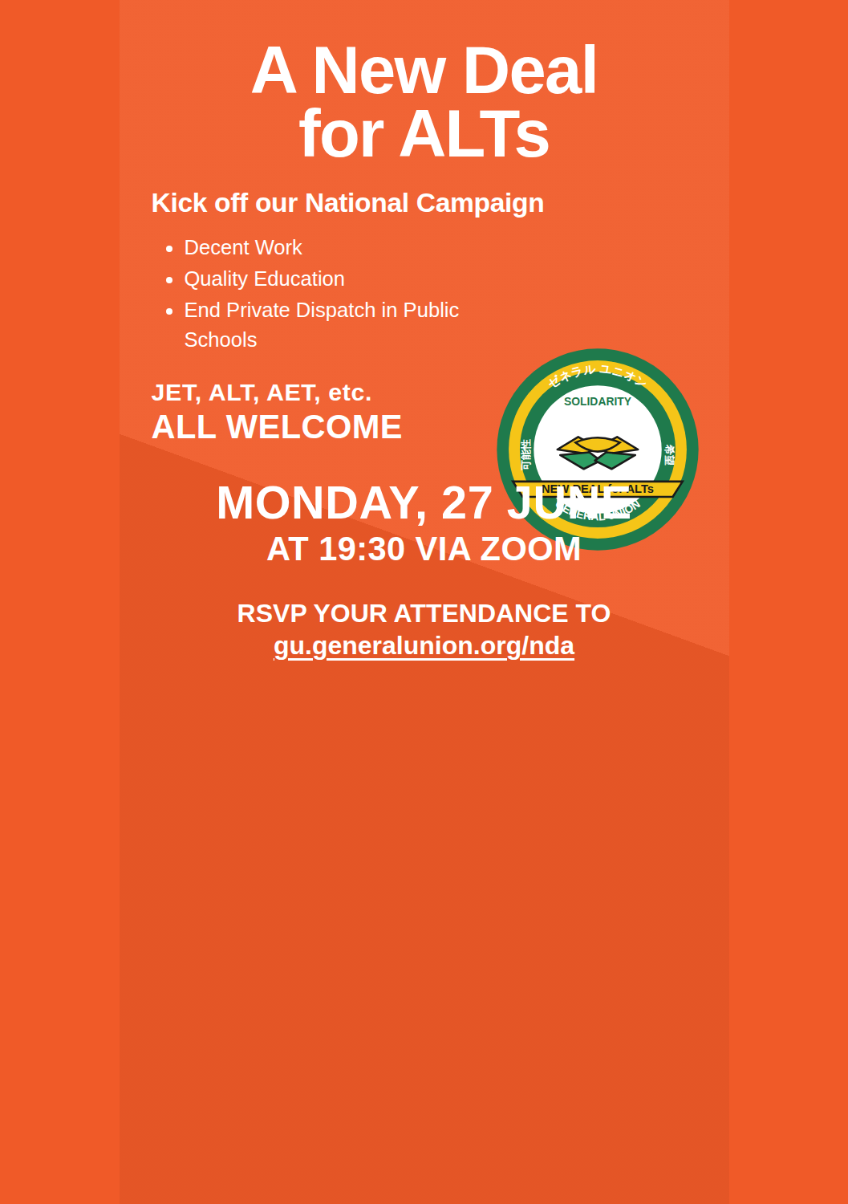A New Deal
for ALTs
Kick off our National Campaign
Decent Work
Quality Education
End Private Dispatch in Public Schools
JET, ALT, AET, etc. ALL WELCOME
NEW DEAL for ALTs ゼネラル ユニオン GENERAL UNION SOLIDARITY 可能性 希望
MONDAY, 27 JUNE AT 19:30 VIA ZOOM
RSVP YOUR ATTENDANCE TO
gu.generalunion.org/nda